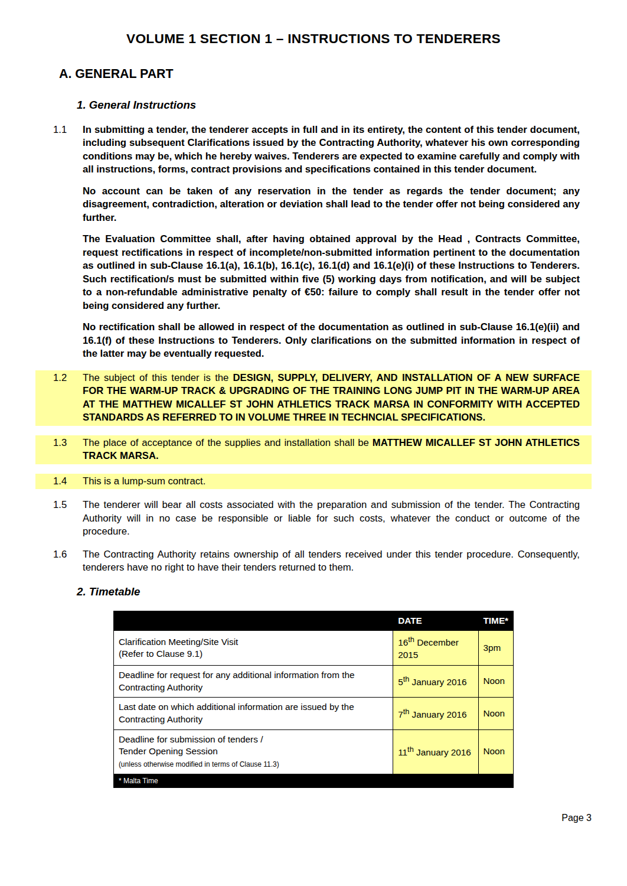VOLUME 1 SECTION 1 – INSTRUCTIONS TO TENDERERS
A. GENERAL PART
1. General Instructions
1.1
In submitting a tender, the tenderer accepts in full and in its entirety, the content of this tender document, including subsequent Clarifications issued by the Contracting Authority, whatever his own corresponding conditions may be, which he hereby waives. Tenderers are expected to examine carefully and comply with all instructions, forms, contract provisions and specifications contained in this tender document.
No account can be taken of any reservation in the tender as regards the tender document; any disagreement, contradiction, alteration or deviation shall lead to the tender offer not being considered any further.
The Evaluation Committee shall, after having obtained approval by the Head , Contracts Committee, request rectifications in respect of incomplete/non-submitted information pertinent to the documentation as outlined in sub-Clause 16.1(a), 16.1(b), 16.1(c), 16.1(d) and 16.1(e)(i) of these Instructions to Tenderers. Such rectification/s must be submitted within five (5) working days from notification, and will be subject to a non-refundable administrative penalty of €50: failure to comply shall result in the tender offer not being considered any further.
No rectification shall be allowed in respect of the documentation as outlined in sub-Clause 16.1(e)(ii) and 16.1(f) of these Instructions to Tenderers. Only clarifications on the submitted information in respect of the latter may be eventually requested.
1.2
The subject of this tender is the DESIGN, SUPPLY, DELIVERY, AND INSTALLATION OF A NEW SURFACE FOR THE WARM-UP TRACK & UPGRADING OF THE TRAINING LONG JUMP PIT IN THE WARM-UP AREA AT THE MATTHEW MICALLEF ST JOHN ATHLETICS TRACK MARSA IN CONFORMITY WITH ACCEPTED STANDARDS AS REFERRED TO IN VOLUME THREE IN TECHNCIAL SPECIFICATIONS.
1.3
The place of acceptance of the supplies and installation shall be MATTHEW MICALLEF ST JOHN ATHLETICS TRACK MARSA.
1.4
This is a lump-sum contract.
1.5
The tenderer will bear all costs associated with the preparation and submission of the tender. The Contracting Authority will in no case be responsible or liable for such costs, whatever the conduct or outcome of the procedure.
1.6
The Contracting Authority retains ownership of all tenders received under this tender procedure. Consequently, tenderers have no right to have their tenders returned to them.
2. Timetable
| | DATE | TIME* |
| --- | --- | --- |
| Clarification Meeting/Site Visit (Refer to Clause 9.1) | 16 th December 2015 | 3pm |
| Deadline for request for any additional information from the Contracting Authority | 5 th January 2016 | Noon |
| Last date on which additional information are issued by the Contracting Authority | 7 th January 2016 | Noon |
| Deadline for submission of tenders / Tender Opening Session (unless otherwise modified in terms of Clause 11.3) | 11 th January 2016 | Noon |
| * Malta Time |
Page 3